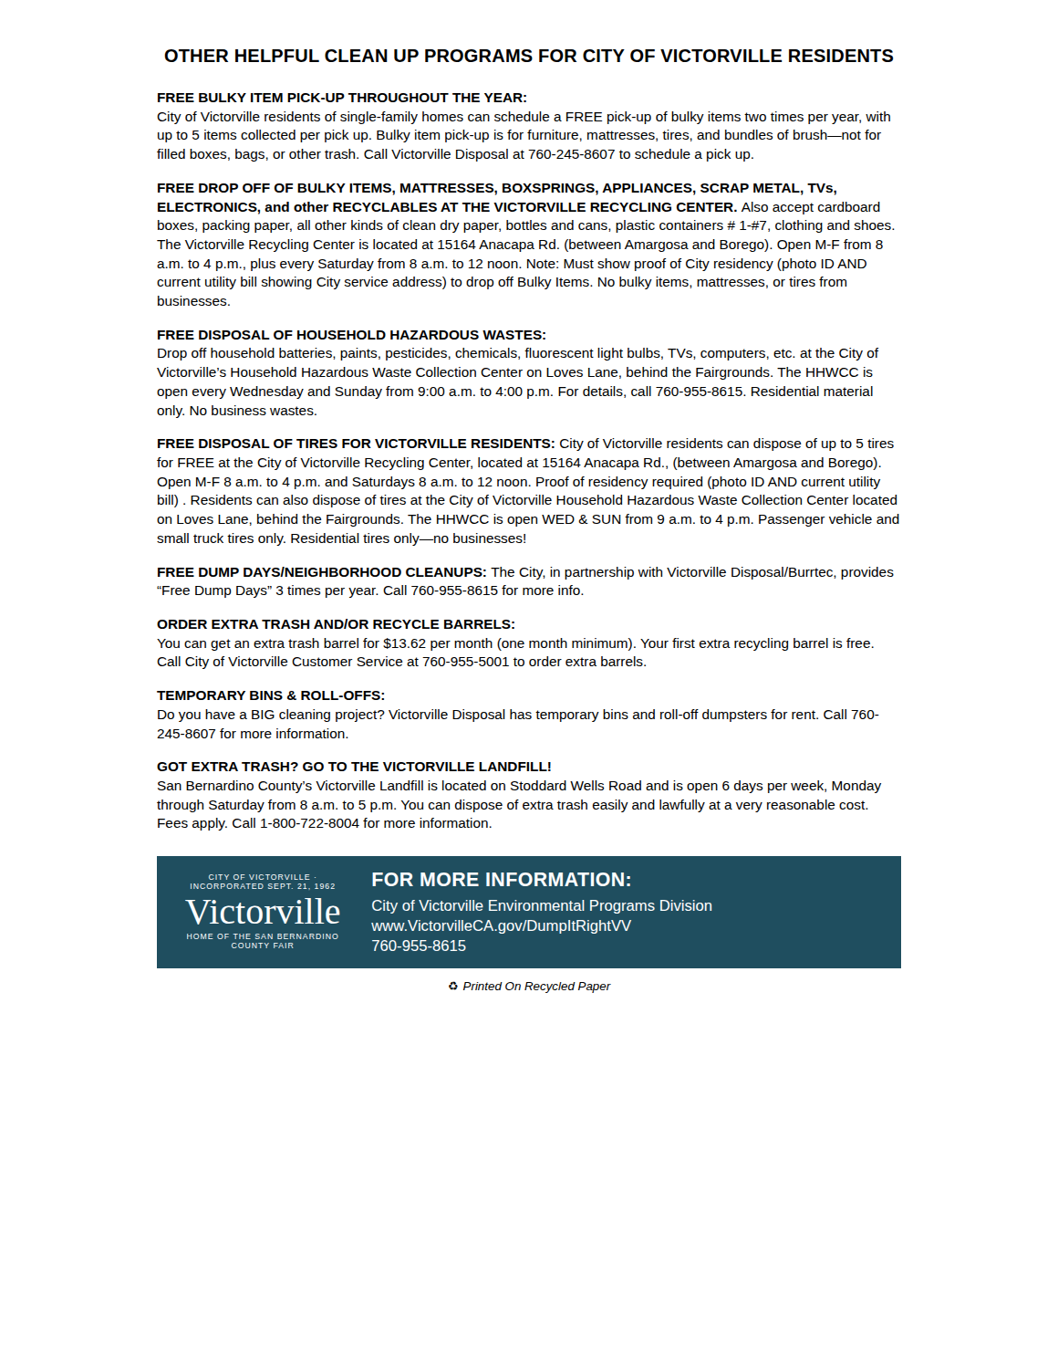OTHER HELPFUL CLEAN UP PROGRAMS FOR CITY OF VICTORVILLE RESIDENTS
FREE BULKY ITEM PICK-UP THROUGHOUT THE YEAR:
City of Victorville residents of single-family homes can schedule a FREE pick-up of bulky items two times per year, with up to 5 items collected per pick up. Bulky item pick-up is for furniture, mattresses, tires, and bundles of brush—not for filled boxes, bags, or other trash. Call Victorville Disposal at 760-245-8607 to schedule a pick up.
FREE DROP OFF OF BULKY ITEMS, MATTRESSES, BOXSPRINGS, APPLIANCES, SCRAP METAL, TVs, ELECTRONICS, and other RECYCLABLES AT THE VICTORVILLE RECYCLING CENTER.
Also accept cardboard boxes, packing paper, all other kinds of clean dry paper, bottles and cans, plastic containers # 1-#7, clothing and shoes. The Victorville Recycling Center is located at 15164 Anacapa Rd. (between Amargosa and Borego). Open M-F from 8 a.m. to 4 p.m., plus every Saturday from 8 a.m. to 12 noon. Note: Must show proof of City residency (photo ID AND current utility bill showing City service address) to drop off Bulky Items. No bulky items, mattresses, or tires from businesses.
FREE DISPOSAL OF HOUSEHOLD HAZARDOUS WASTES:
Drop off household batteries, paints, pesticides, chemicals, fluorescent light bulbs, TVs, computers, etc. at the City of Victorville’s Household Hazardous Waste Collection Center on Loves Lane, behind the Fairgrounds. The HHWCC is open every Wednesday and Sunday from 9:00 a.m. to 4:00 p.m. For details, call 760-955-8615. Residential material only. No business wastes.
FREE DISPOSAL OF TIRES FOR VICTORVILLE RESIDENTS:
City of Victorville residents can dispose of up to 5 tires for FREE at the City of Victorville Recycling Center, located at 15164 Anacapa Rd., (between Amargosa and Borego). Open M-F 8 a.m. to 4 p.m. and Saturdays 8 a.m. to 12 noon. Proof of residency required (photo ID AND current utility bill) . Residents can also dispose of tires at the City of Victorville Household Hazardous Waste Collection Center located on Loves Lane, behind the Fairgrounds. The HHWCC is open WED & SUN from 9 a.m. to 4 p.m. Passenger vehicle and small truck tires only. Residential tires only—no businesses!
FREE DUMP DAYS/NEIGHBORHOOD CLEANUPS:
The City, in partnership with Victorville Disposal/Burrtec, provides “Free Dump Days” 3 times per year. Call 760-955-8615 for more info.
ORDER EXTRA TRASH AND/OR RECYCLE BARRELS:
You can get an extra trash barrel for $13.62 per month (one month minimum). Your first extra recycling barrel is free. Call City of Victorville Customer Service at 760-955-5001 to order extra barrels.
TEMPORARY BINS & ROLL-OFFS:
Do you have a BIG cleaning project? Victorville Disposal has temporary bins and roll-off dumpsters for rent. Call 760-245-8607 for more information.
GOT EXTRA TRASH? GO TO THE VICTORVILLE LANDFILL!
San Bernardino County’s Victorville Landfill is located on Stoddard Wells Road and is open 6 days per week, Monday through Saturday from 8 a.m. to 5 p.m. You can dispose of extra trash easily and lawfully at a very reasonable cost. Fees apply. Call 1-800-722-8004 for more information.
CITY OF VICTORVILLE · INCORPORATED SEPT. 21, 1962 Victorville HOME OF THE SAN BERNARDINO COUNTY FAIR
FOR MORE INFORMATION:
City of Victorville Environmental Programs Division
www.VictorvilleCA.gov/DumpItRightVV
760-955-8615
♻Printed On Recycled Paper